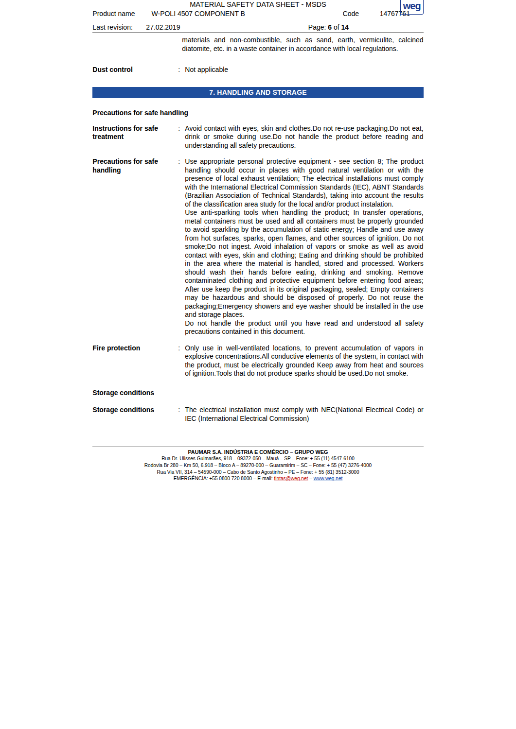weg
MATERIAL SAFETY DATA SHEET - MSDS
Product name W-POLI 4507 COMPONENT B Code 14767761
Last revision: 27.02.2019 Page: 6 of 14
materials and non-combustible, such as sand, earth, vermiculite, calcined diatomite, etc. in a waste container in accordance with local regulations.
Dust control
:
Not applicable
7. HANDLING AND STORAGE
Precautions for safe handling
Instructions for safe treatment
:
Avoid contact with eyes, skin and clothes.Do not re-use packaging.Do not eat, drink or smoke during use.Do not handle the product before reading and understanding all safety precautions.
Precautions for safe handling
:
Use appropriate personal protective equipment - see section 8; The product handling should occur in places with good natural ventilation or with the presence of local exhaust ventilation; The electrical installations must comply with the International Electrical Commission Standards (IEC), ABNT Standards (Brazilian Association of Technical Standards), taking into account the results of the classification area study for the local and/or product instalation.
Use anti-sparking tools when handling the product; In transfer operations, metal containers must be used and all containers must be properly grounded to avoid sparkling by the accumulation of static energy; Handle and use away from hot surfaces, sparks, open flames, and other sources of ignition. Do not smoke;Do not ingest. Avoid inhalation of vapors or smoke as well as avoid contact with eyes, skin and clothing; Eating and drinking should be prohibited in the area where the material is handled, stored and processed. Workers should wash their hands before eating, drinking and smoking. Remove contaminated clothing and protective equipment before entering food areas; After use keep the product in its original packaging, sealed; Empty containers may be hazardous and should be disposed of properly. Do not reuse the packaging;Emergency showers and eye washer should be installed in the use and storage places.
Do not handle the product until you have read and understood all safety precautions contained in this document.
Fire protection
:
Only use in well-ventilated locations, to prevent accumulation of vapors in explosive concentrations.All conductive elements of the system, in contact with the product, must be electrically grounded Keep away from heat and sources of ignition.Tools that do not produce sparks should be used.Do not smoke.
Storage conditions
Storage conditions
:
The electrical installation must comply with NEC(National Electrical Code) or IEC (International Electrical Commission)
PAUMAR S.A. INDÚSTRIA E COMÉRCIO – GRUPO WEG
Rua Dr. Ulisses Guimarães, 918 – 09372-050 – Mauá – SP – Fone: + 55 (11) 4547-6100
Rodovia Br 280 – Km 50, 6.918 – Bloco A – 89270-000 – Guaramirim – SC – Fone: + 55 (47) 3276-4000
Rua Via VII, 314 – 54590-000 – Cabo de Santo Agostinho – PE – Fone: + 55 (81) 3512-3000
EMERGÊNCIA: +55 0800 720 8000 – E-mail: tintas@weg.net – www.weg.net